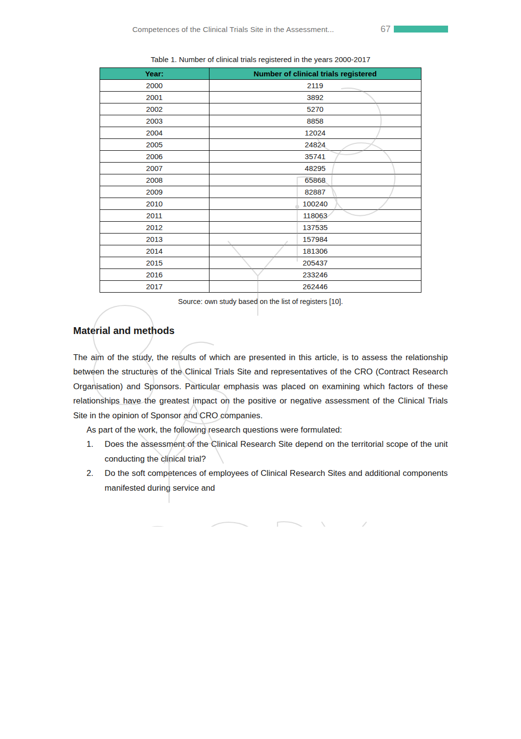Competences of the Clinical Trials Site in the Assessment...
67
Table 1. Number of clinical trials registered in the years 2000-2017
| Year: | Number of clinical trials registered |
| --- | --- |
| 2000 | 2119 |
| 2001 | 3892 |
| 2002 | 5270 |
| 2003 | 8858 |
| 2004 | 12024 |
| 2005 | 24824 |
| 2006 | 35741 |
| 2007 | 48295 |
| 2008 | 65868 |
| 2009 | 82887 |
| 2010 | 100240 |
| 2011 | 118063 |
| 2012 | 137535 |
| 2013 | 157984 |
| 2014 | 181306 |
| 2015 | 205437 |
| 2016 | 233246 |
| 2017 | 262446 |
Source: own study based on the list of registers [10].
Material and methods
The aim of the study, the results of which are presented in this article, is to assess the relationship between the structures of the Clinical Trials Site and representatives of the CRO (Contract Research Organisation) and Sponsors. Particular emphasis was placed on examining which factors of these relationships have the greatest impact on the positive or negative assessment of the Clinical Trials Site in the opinion of Sponsor and CRO companies.
As part of the work, the following research questions were formulated:
Does the assessment of the Clinical Research Site depend on the territorial scope of the unit conducting the clinical trial?
Do the soft competences of employees of Clinical Research Sites and additional components manifested during service and